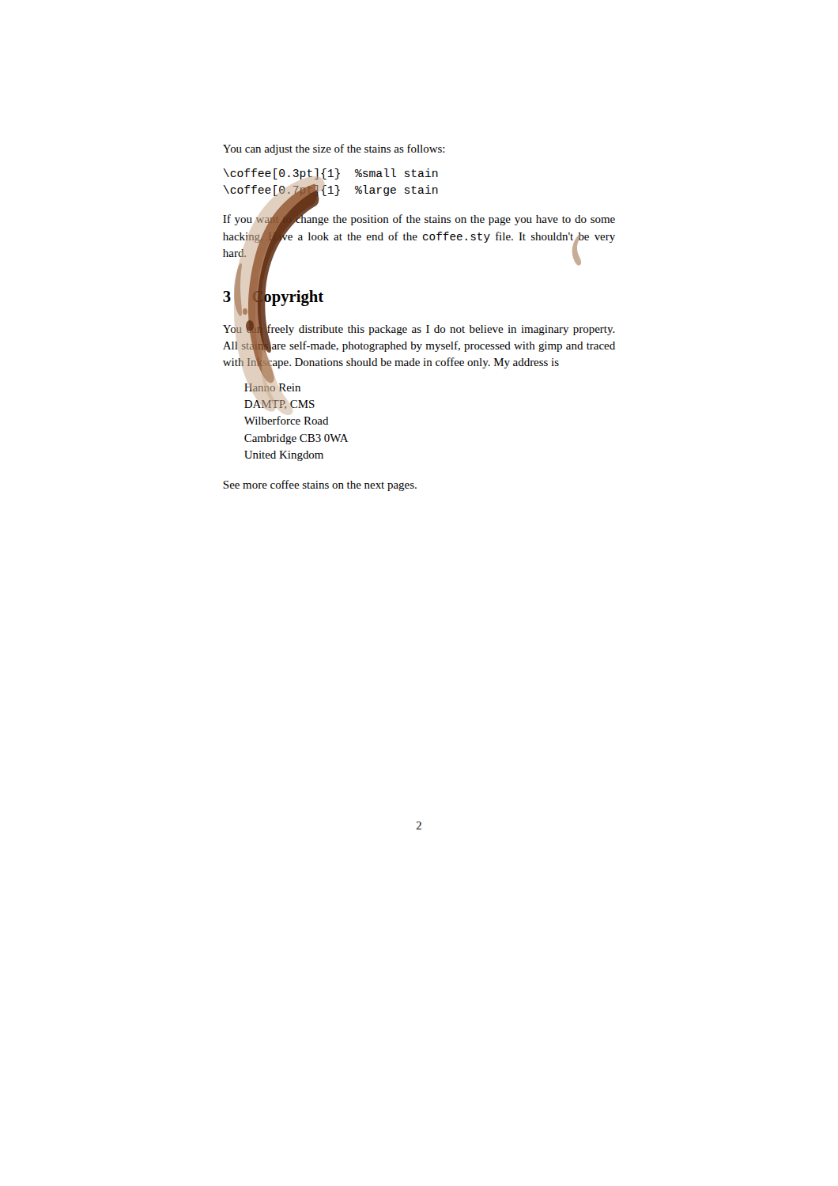You can adjust the size of the stains as follows:
\coffee[0.3pt]{1} %small stain \coffee[0.7pt]{1} %large stain
If you want to change the position of the stains on the page you have to do some hacking. Have a look at the end of the coffee.sty file. It shouldn't be very hard.
3 Copyright
You can freely distribute this package as I do not believe in imaginary property. All stains are self-made, photographed by myself, processed with gimp and traced with Inkscape. Donations should be made in coffee only. My address is
Hanno Rein
DAMTP, CMS
Wilberforce Road
Cambridge CB3 0WA
United Kingdom
See more coffee stains on the next pages.
2